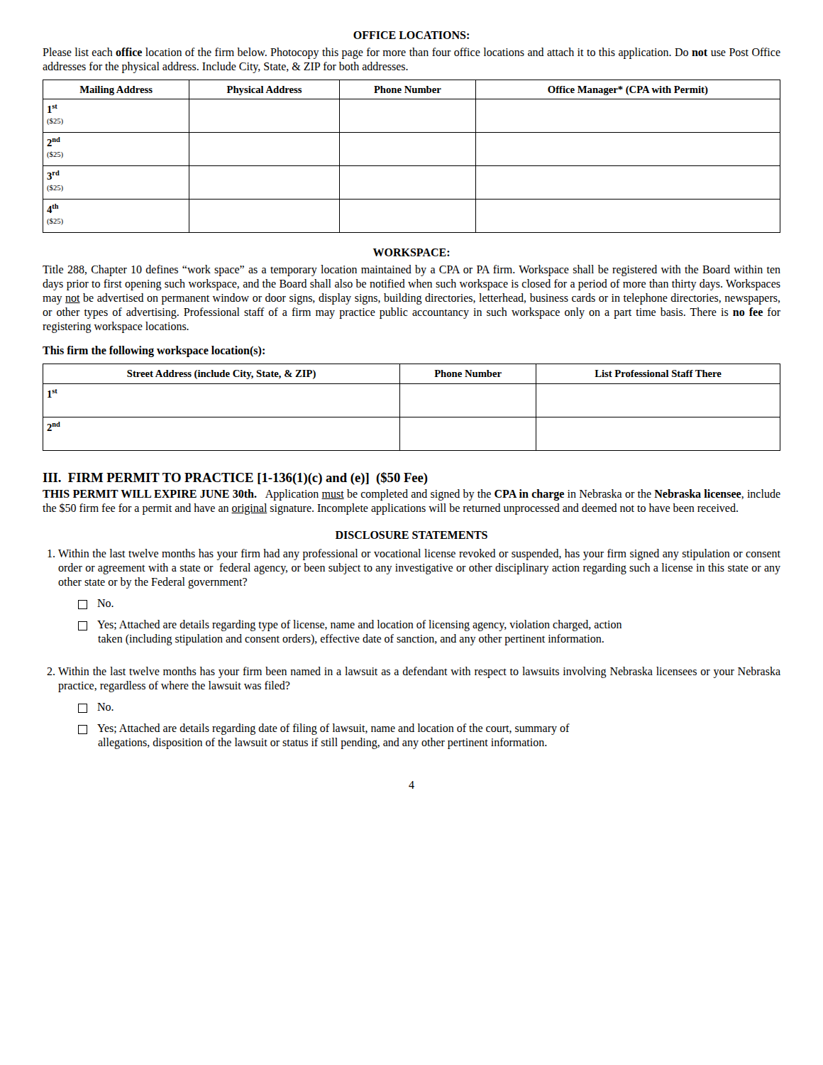OFFICE LOCATIONS:
Please list each office location of the firm below. Photocopy this page for more than four office locations and attach it to this application. Do not use Post Office addresses for the physical address. Include City, State, & ZIP for both addresses.
| Mailing Address | Physical Address | Phone Number | Office Manager* (CPA with Permit) |
| --- | --- | --- | --- |
| 1 st ($25) | | | |
| 2 nd ($25) | | | |
| 3 rd ($25) | | | |
| 4 th ($25) | | | |
WORKSPACE:
Title 288, Chapter 10 defines “work space” as a temporary location maintained by a CPA or PA firm. Workspace shall be registered with the Board within ten days prior to first opening such workspace, and the Board shall also be notified when such workspace is closed for a period of more than thirty days. Workspaces may not be advertised on permanent window or door signs, display signs, building directories, letterhead, business cards or in telephone directories, newspapers, or other types of advertising. Professional staff of a firm may practice public accountancy in such workspace only on a part time basis. There is no fee for registering workspace locations.
This firm the following workspace location(s):
| Street Address (include City, State, & ZIP) | Phone Number | List Professional Staff There |
| --- | --- | --- |
| 1 st | | |
| 2 nd | | |
III. FIRM PERMIT TO PRACTICE [1-136(1)(c) and (e)] ($50 Fee)
THIS PERMIT WILL EXPIRE JUNE 30th. Application must be completed and signed by the CPA in charge in Nebraska or the Nebraska licensee, include the $50 firm fee for a permit and have an original signature. Incomplete applications will be returned unprocessed and deemed not to have been received.
DISCLOSURE STATEMENTS
Within the last twelve months has your firm had any professional or vocational license revoked or suspended, has your firm signed any stipulation or consent order or agreement with a state or federal agency, or been subject to any investigative or other disciplinary action regarding such a license in this state or any other state or by the Federal government?
No.
Yes; Attached are details regarding type of license, name and location of licensing agency, violation charged, action taken (including stipulation and consent orders), effective date of sanction, and any other pertinent information.
Within the last twelve months has your firm been named in a lawsuit as a defendant with respect to lawsuits involving Nebraska licensees or your Nebraska practice, regardless of where the lawsuit was filed?
No.
Yes; Attached are details regarding date of filing of lawsuit, name and location of the court, summary of allegations, disposition of the lawsuit or status if still pending, and any other pertinent information.
4